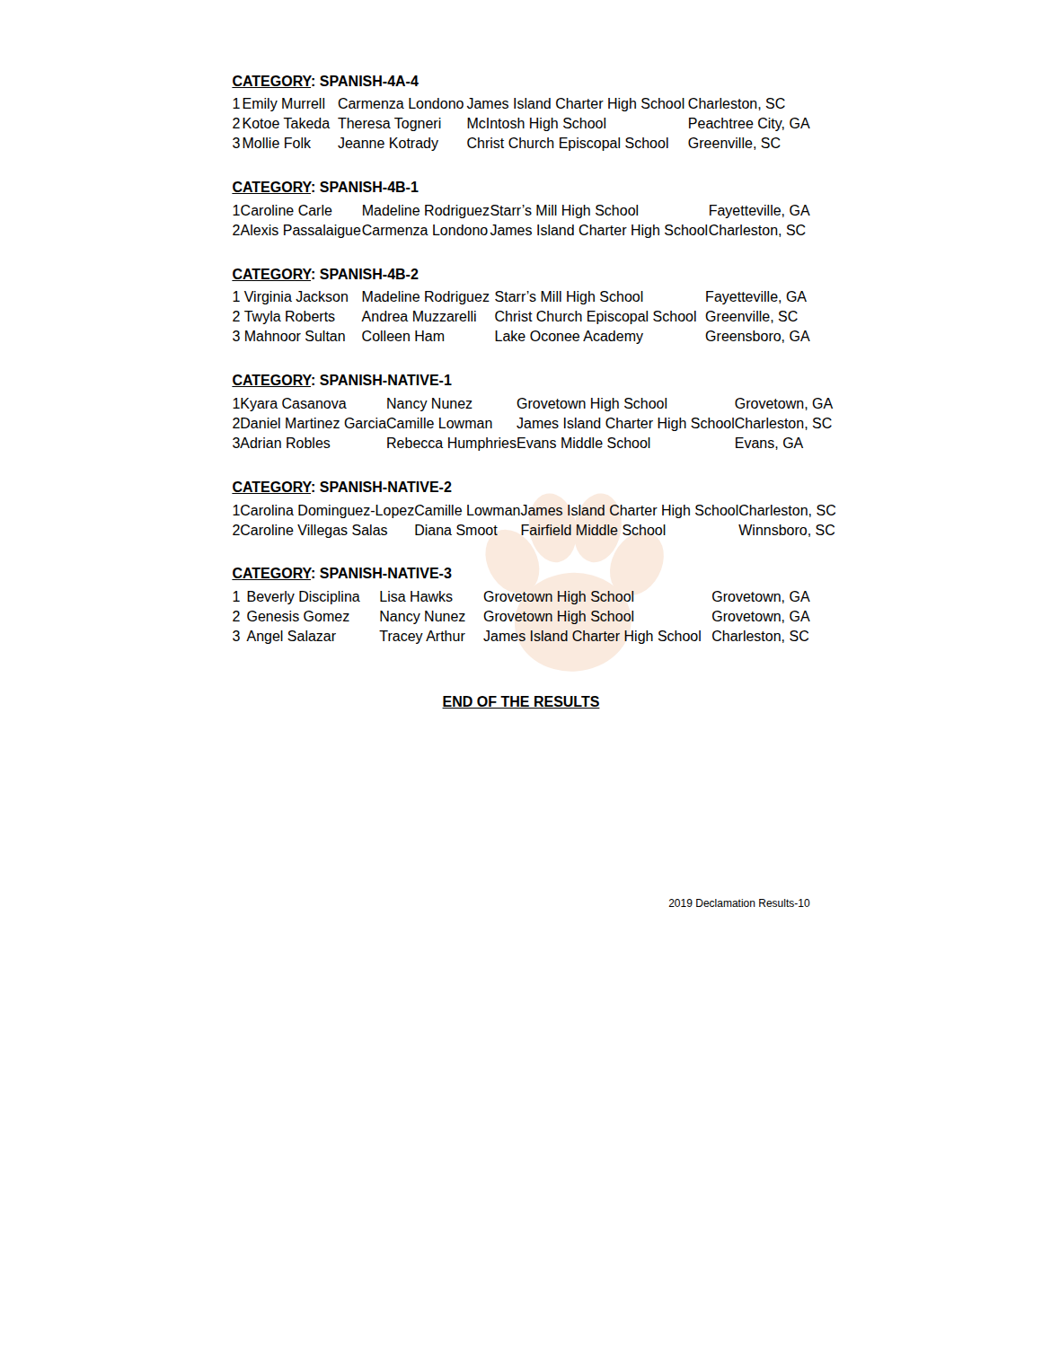CATEGORY: SPANISH-4A-4
| 1 | Emily Murrell | Carmenza Londono | James Island Charter High School | Charleston, SC |
| 2 | Kotoe Takeda | Theresa Togneri | McIntosh High School | Peachtree City, GA |
| 3 | Mollie Folk | Jeanne Kotrady | Christ Church Episcopal School | Greenville, SC |
CATEGORY: SPANISH-4B-1
| 1 | Caroline Carle | Madeline Rodriguez | Starr’s Mill High School | Fayetteville, GA |
| 2 | Alexis Passalaigue | Carmenza Londono | James Island Charter High School | Charleston, SC |
CATEGORY: SPANISH-4B-2
| 1 | Virginia Jackson | Madeline Rodriguez | Starr’s Mill High School | Fayetteville, GA |
| 2 | Twyla Roberts | Andrea Muzzarelli | Christ Church Episcopal School | Greenville, SC |
| 3 | Mahnoor Sultan | Colleen Ham | Lake Oconee Academy | Greensboro, GA |
CATEGORY: SPANISH-NATIVE-1
| 1 | Kyara Casanova | Nancy Nunez | Grovetown High School | Grovetown, GA |
| 2 | Daniel Martinez Garcia | Camille Lowman | James Island Charter High School | Charleston, SC |
| 3 | Adrian Robles | Rebecca Humphries | Evans Middle School | Evans, GA |
CATEGORY: SPANISH-NATIVE-2
| 1 | Carolina Dominguez-Lopez | Camille Lowman | James Island Charter High School | Charleston, SC |
| 2 | Caroline Villegas Salas | Diana Smoot | Fairfield Middle School | Winnsboro, SC |
CATEGORY: SPANISH-NATIVE-3
| 1 | Beverly Disciplina | Lisa Hawks | Grovetown High School | Grovetown, GA |
| 2 | Genesis Gomez | Nancy Nunez | Grovetown High School | Grovetown, GA |
| 3 | Angel Salazar | Tracey Arthur | James Island Charter High School | Charleston, SC |
END OF THE RESULTS
2019 Declamation Results-10